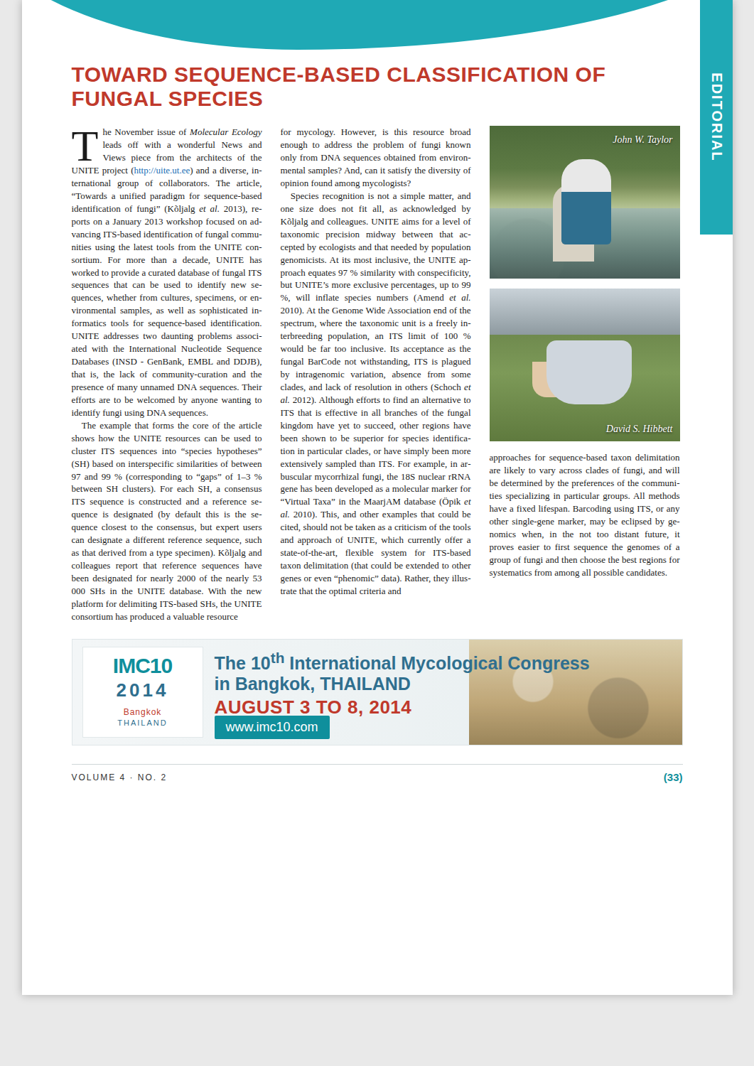EDITORIAL
Toward Sequence-Based Classification of Fungal Species
The November issue of Molecular Ecology leads off with a wonderful News and Views piece from the architects of the UNITE project (http://uite.ut.ee) and a diverse, international group of collaborators. The article, “Towards a unified paradigm for sequence-based identification of fungi” (Kõljalg et al. 2013), reports on a January 2013 workshop focused on advancing ITS-based identification of fungal communities using the latest tools from the UNITE consortium. For more than a decade, UNITE has worked to provide a curated database of fungal ITS sequences that can be used to identify new sequences, whether from cultures, specimens, or environmental samples, as well as sophisticated informatics tools for sequence-based identification. UNITE addresses two daunting problems associated with the International Nucleotide Sequence Databases (INSD - GenBank, EMBL and DDJB), that is, the lack of community-curation and the presence of many unnamed DNA sequences. Their efforts are to be welcomed by anyone wanting to identify fungi using DNA sequences.
The example that forms the core of the article shows how the UNITE resources can be used to cluster ITS sequences into “species hypotheses” (SH) based on interspecific similarities of between 97 and 99 % (corresponding to “gaps” of 1–3 % between SH clusters). For each SH, a consensus ITS sequence is constructed and a reference sequence is designated (by default this is the sequence closest to the consensus, but expert users can designate a different reference sequence, such as that derived from a type specimen). Kõljalg and colleagues report that reference sequences have been designated for nearly 2000 of the nearly 53 000 SHs in the UNITE database. With the new platform for delimiting ITS-based SHs, the UNITE consortium has produced a valuable resource
for mycology. However, is this resource broad enough to address the problem of fungi known only from DNA sequences obtained from environmental samples? And, can it satisfy the diversity of opinion found among mycologists?
Species recognition is not a simple matter, and one size does not fit all, as acknowledged by Kõljalg and colleagues. UNITE aims for a level of taxonomic precision midway between that accepted by ecologists and that needed by population genomicists. At its most inclusive, the UNITE approach equates 97 % similarity with conspecificity, but UNITE’s more exclusive percentages, up to 99 %, will inflate species numbers (Amend et al. 2010). At the Genome Wide Association end of the spectrum, where the taxonomic unit is a freely interbreeding population, an ITS limit of 100 % would be far too inclusive. Its acceptance as the fungal BarCode not withstanding, ITS is plagued by intragenomic variation, absence from some clades, and lack of resolution in others (Schoch et al. 2012). Although efforts to find an alternative to ITS that is effective in all branches of the fungal kingdom have yet to succeed, other regions have been shown to be superior for species identification in particular clades, or have simply been more extensively sampled than ITS. For example, in arbuscular mycorrhizal fungi, the 18S nuclear rRNA gene has been developed as a molecular marker for “Virtual Taxa” in the MaarjAM database (Öpik et al. 2010). This, and other examples that could be cited, should not be taken as a criticism of the tools and approach of UNITE, which currently offer a state-of-the-art, flexible system for ITS-based taxon delimitation (that could be extended to other genes or even “phenomic” data). Rather, they illustrate that the optimal criteria and
John W. Taylor
David S. Hibbett
approaches for sequence-based taxon delimitation are likely to vary across clades of fungi, and will be determined by the preferences of the communities specializing in particular groups. All methods have a fixed lifespan. Barcoding using ITS, or any other single-gene marker, may be eclipsed by genomics when, in the not too distant future, it proves easier to first sequence the genomes of a group of fungi and then choose the best regions for systematics from among all possible candidates.
IMC10
2014
Bangkok
THAILAND
The 10th International Mycological Congress
in Bangkok, THAILAND
AUGUST 3 TO 8, 2014
www.imc10.com
VOLUME 4 · NO. 2
(33)